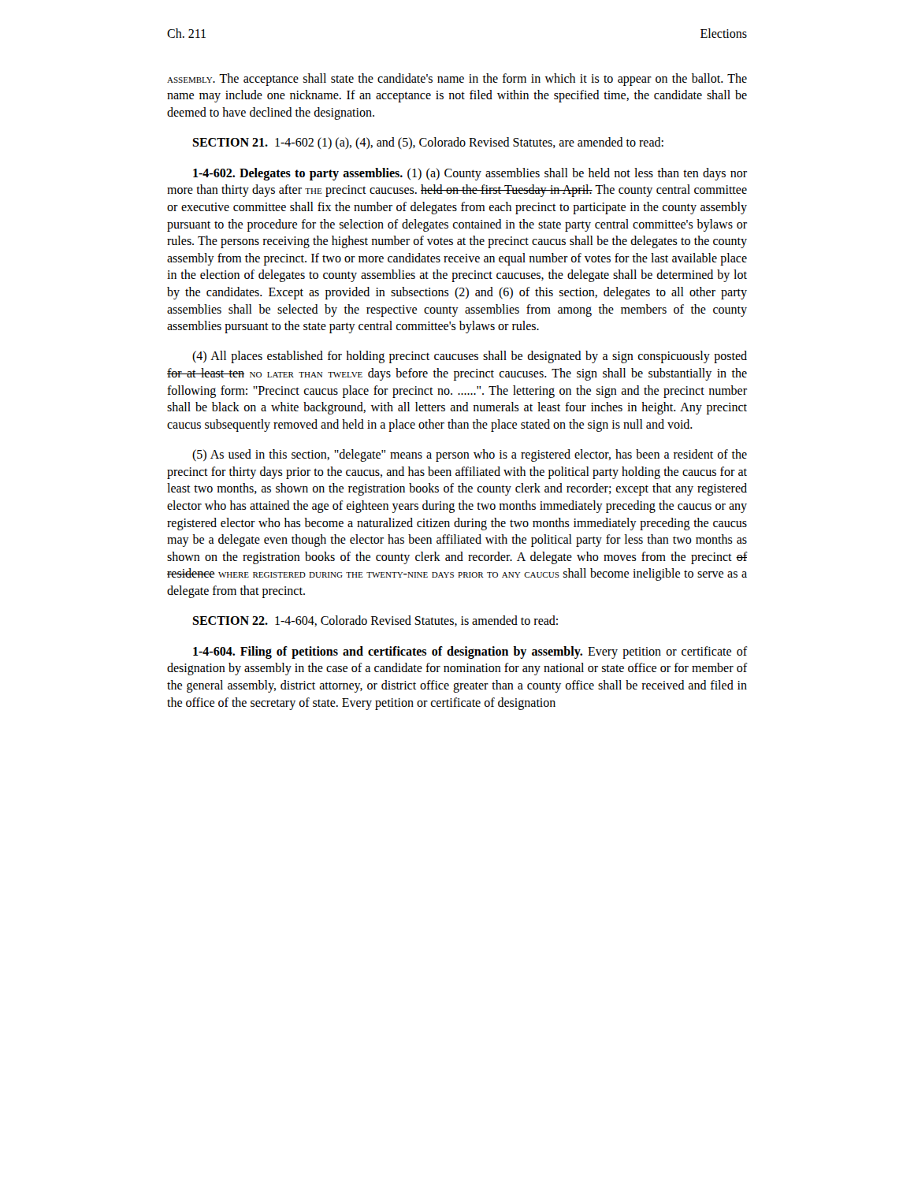Ch. 211
Elections
assembly. The acceptance shall state the candidate's name in the form in which it is to appear on the ballot. The name may include one nickname. If an acceptance is not filed within the specified time, the candidate shall be deemed to have declined the designation.
SECTION 21. 1-4-602 (1) (a), (4), and (5), Colorado Revised Statutes, are amended to read:
1-4-602. Delegates to party assemblies. (1) (a) County assemblies shall be held not less than ten days nor more than thirty days after the precinct caucuses. held on the first Tuesday in April. The county central committee or executive committee shall fix the number of delegates from each precinct to participate in the county assembly pursuant to the procedure for the selection of delegates contained in the state party central committee's bylaws or rules. The persons receiving the highest number of votes at the precinct caucus shall be the delegates to the county assembly from the precinct. If two or more candidates receive an equal number of votes for the last available place in the election of delegates to county assemblies at the precinct caucuses, the delegate shall be determined by lot by the candidates. Except as provided in subsections (2) and (6) of this section, delegates to all other party assemblies shall be selected by the respective county assemblies from among the members of the county assemblies pursuant to the state party central committee's bylaws or rules.
(4) All places established for holding precinct caucuses shall be designated by a sign conspicuously posted for at least ten no later than twelve days before the precinct caucuses. The sign shall be substantially in the following form: "Precinct caucus place for precinct no. ......". The lettering on the sign and the precinct number shall be black on a white background, with all letters and numerals at least four inches in height. Any precinct caucus subsequently removed and held in a place other than the place stated on the sign is null and void.
(5) As used in this section, "delegate" means a person who is a registered elector, has been a resident of the precinct for thirty days prior to the caucus, and has been affiliated with the political party holding the caucus for at least two months, as shown on the registration books of the county clerk and recorder; except that any registered elector who has attained the age of eighteen years during the two months immediately preceding the caucus or any registered elector who has become a naturalized citizen during the two months immediately preceding the caucus may be a delegate even though the elector has been affiliated with the political party for less than two months as shown on the registration books of the county clerk and recorder. A delegate who moves from the precinct of residence where registered during the twenty-nine days prior to any caucus shall become ineligible to serve as a delegate from that precinct.
SECTION 22. 1-4-604, Colorado Revised Statutes, is amended to read:
1-4-604. Filing of petitions and certificates of designation by assembly. Every petition or certificate of designation by assembly in the case of a candidate for nomination for any national or state office or for member of the general assembly, district attorney, or district office greater than a county office shall be received and filed in the office of the secretary of state. Every petition or certificate of designation